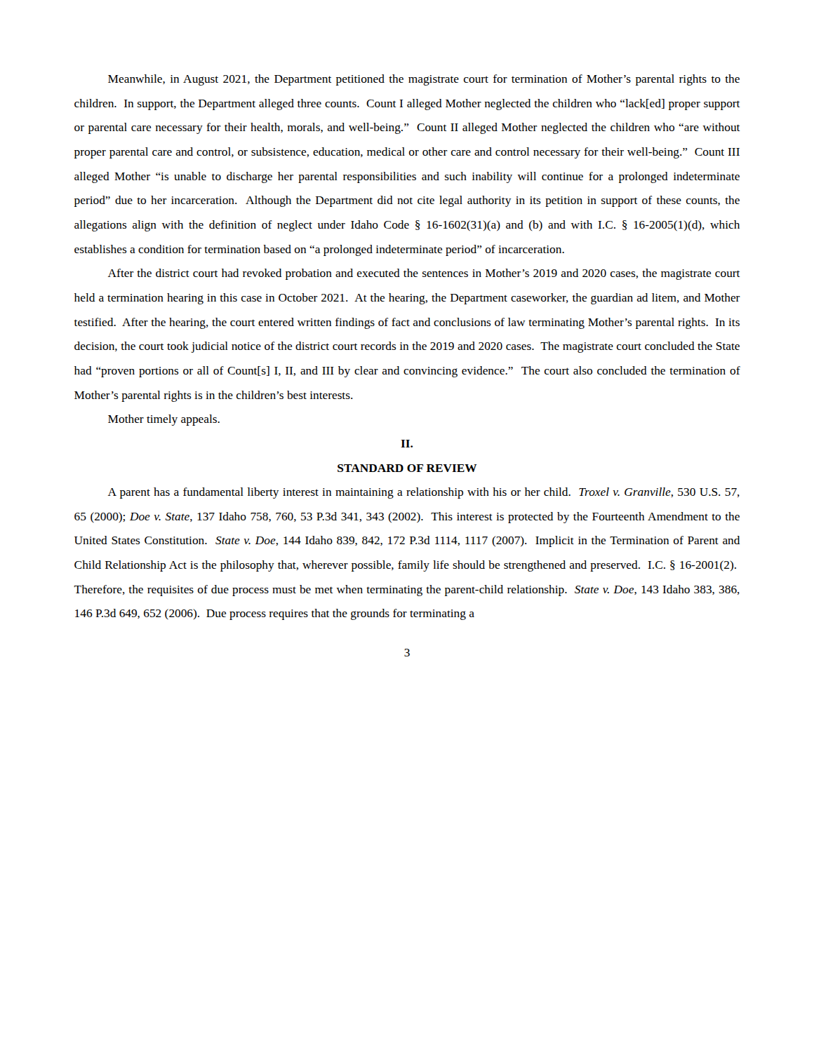Meanwhile, in August 2021, the Department petitioned the magistrate court for termination of Mother’s parental rights to the children. In support, the Department alleged three counts. Count I alleged Mother neglected the children who “lack[ed] proper support or parental care necessary for their health, morals, and well-being.” Count II alleged Mother neglected the children who “are without proper parental care and control, or subsistence, education, medical or other care and control necessary for their well-being.” Count III alleged Mother “is unable to discharge her parental responsibilities and such inability will continue for a prolonged indeterminate period” due to her incarceration. Although the Department did not cite legal authority in its petition in support of these counts, the allegations align with the definition of neglect under Idaho Code § 16-1602(31)(a) and (b) and with I.C. § 16-2005(1)(d), which establishes a condition for termination based on “a prolonged indeterminate period” of incarceration.
After the district court had revoked probation and executed the sentences in Mother’s 2019 and 2020 cases, the magistrate court held a termination hearing in this case in October 2021. At the hearing, the Department caseworker, the guardian ad litem, and Mother testified. After the hearing, the court entered written findings of fact and conclusions of law terminating Mother’s parental rights. In its decision, the court took judicial notice of the district court records in the 2019 and 2020 cases. The magistrate court concluded the State had “proven portions or all of Count[s] I, II, and III by clear and convincing evidence.” The court also concluded the termination of Mother’s parental rights is in the children’s best interests.
Mother timely appeals.
II.
STANDARD OF REVIEW
A parent has a fundamental liberty interest in maintaining a relationship with his or her child. Troxel v. Granville, 530 U.S. 57, 65 (2000); Doe v. State, 137 Idaho 758, 760, 53 P.3d 341, 343 (2002). This interest is protected by the Fourteenth Amendment to the United States Constitution. State v. Doe, 144 Idaho 839, 842, 172 P.3d 1114, 1117 (2007). Implicit in the Termination of Parent and Child Relationship Act is the philosophy that, wherever possible, family life should be strengthened and preserved. I.C. § 16-2001(2). Therefore, the requisites of due process must be met when terminating the parent-child relationship. State v. Doe, 143 Idaho 383, 386, 146 P.3d 649, 652 (2006). Due process requires that the grounds for terminating a
3